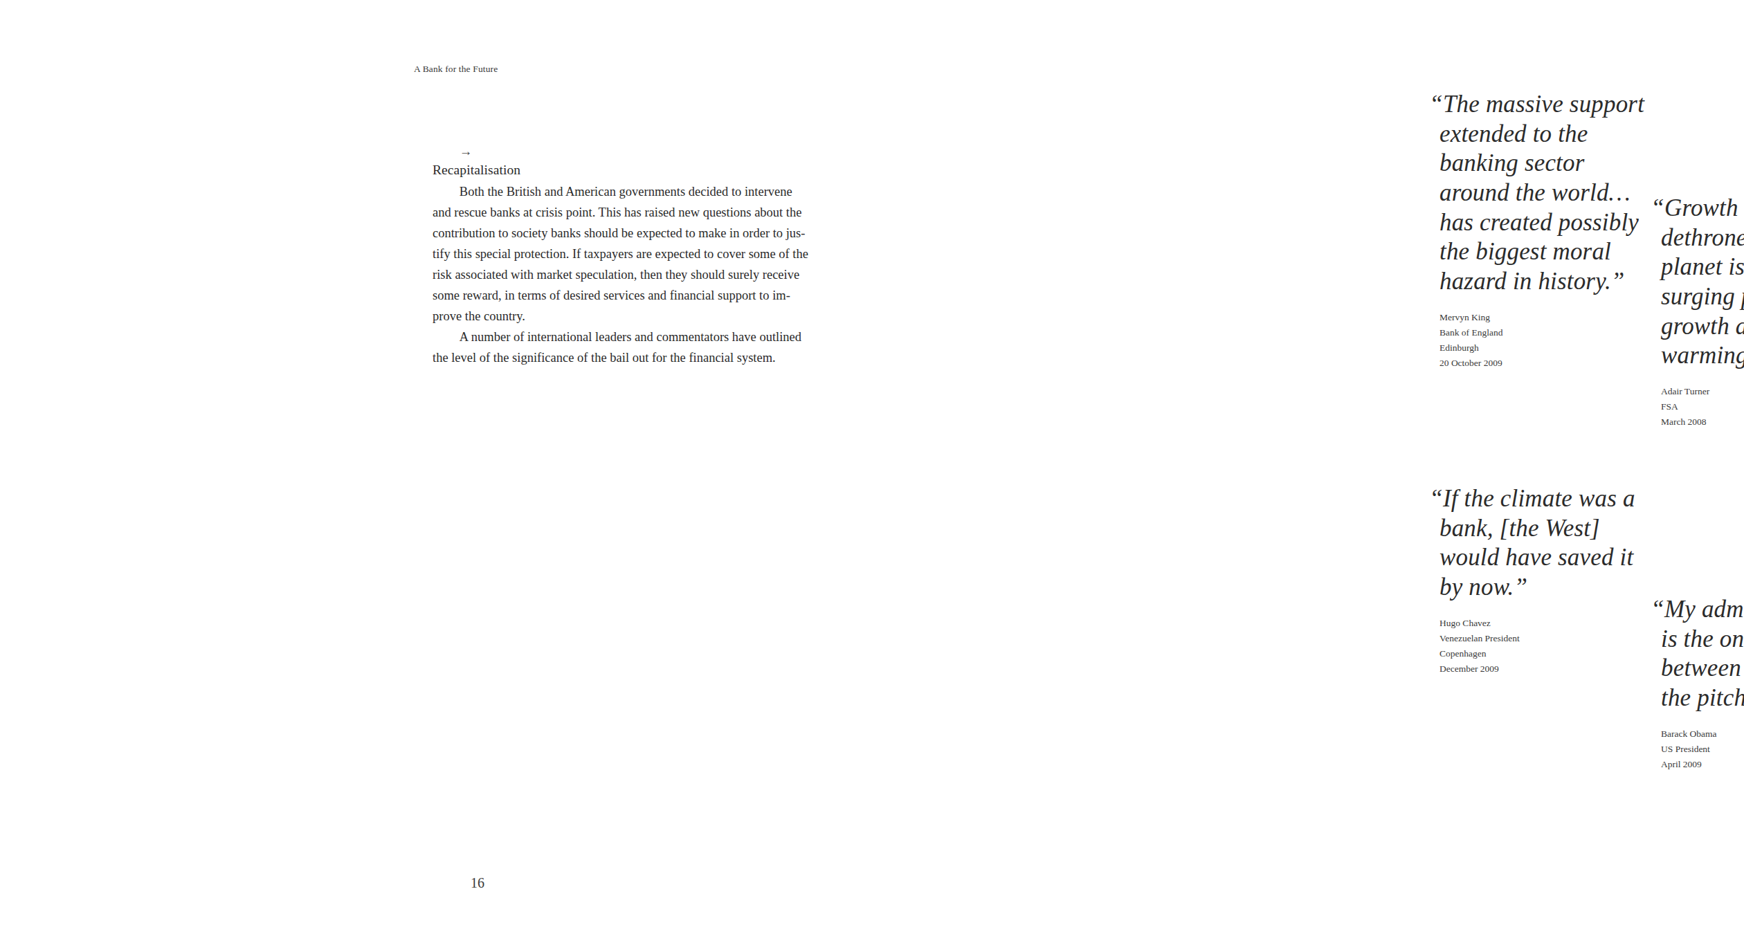A Bank for the Future
→
Recapitalisation
Both the British and American governments decided to intervene and rescue banks at crisis point. This has raised new questions about the contribution to society banks should be expected to make in order to justify this special protection. If taxpayers are expected to cover some of the risk associated with market speculation, then they should surely receive some reward, in terms of desired services and financial support to improve the country.
A number of international leaders and commentators have outlined the level of the significance of the bail out for the financial system.
16
A Bank for the Future
“The massive support extended to the banking sector around the world… has created possibly the biggest moral hazard in history.”
Mervyn King
Bank of England
Edinburgh
20 October 2009
“Growth has to be dethroned if the planet is to survive surging population growth and global warming”
Adair Turner
FSA
March 2008
“If the climate was a bank, [the West] would have saved it by now.”
Hugo Chavez
Venezuelan President
Copenhagen
December 2009
“My administration is the only thing between you and the pitchforks.”
Barack Obama
US President
April 2009
17